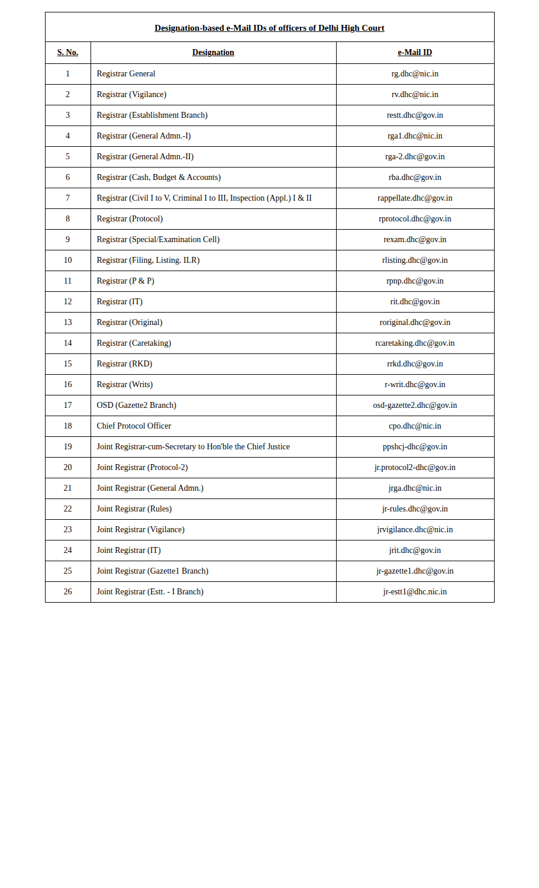Designation-based e-Mail IDs of officers of Delhi High Court
| S. No. | Designation | e-Mail ID |
| --- | --- | --- |
| 1 | Registrar General | rg.dhc@nic.in |
| 2 | Registrar (Vigilance) | rv.dhc@nic.in |
| 3 | Registrar (Establishment Branch) | restt.dhc@gov.in |
| 4 | Registrar (General Admn.-I) | rga1.dhc@nic.in |
| 5 | Registrar (General Admn.-II) | rga-2.dhc@gov.in |
| 6 | Registrar (Cash, Budget & Accounts) | rba.dhc@gov.in |
| 7 | Registrar (Civil I to V, Criminal I to III, Inspection (Appl.) I & II | rappellate.dhc@gov.in |
| 8 | Registrar (Protocol) | rprotocol.dhc@gov.in |
| 9 | Registrar (Special/Examination Cell) | rexam.dhc@gov.in |
| 10 | Registrar (Filing, Listing. ILR) | rlisting.dhc@gov.in |
| 11 | Registrar (P & P) | rpnp.dhc@gov.in |
| 12 | Registrar (IT) | rit.dhc@gov.in |
| 13 | Registrar (Original) | roriginal.dhc@gov.in |
| 14 | Registrar (Caretaking) | rcaretaking.dhc@gov.in |
| 15 | Registrar (RKD) | rrkd.dhc@gov.in |
| 16 | Registrar (Writs) | r-writ.dhc@gov.in |
| 17 | OSD (Gazette2 Branch) | osd-gazette2.dhc@gov.in |
| 18 | Chief Protocol Officer | cpo.dhc@nic.in |
| 19 | Joint Registrar-cum-Secretary to Hon'ble the Chief Justice | ppshcj-dhc@gov.in |
| 20 | Joint Registrar (Protocol-2) | jr.protocol2-dhc@gov.in |
| 21 | Joint Registrar (General Admn.) | jrga.dhc@nic.in |
| 22 | Joint Registrar (Rules) | jr-rules.dhc@gov.in |
| 23 | Joint Registrar (Vigilance) | jrvigilance.dhc@nic.in |
| 24 | Joint Registrar (IT) | jrit.dhc@gov.in |
| 25 | Joint Registrar (Gazette1 Branch) | jr-gazette1.dhc@gov.in |
| 26 | Joint Registrar (Estt. - I Branch) | jr-estt1@dhc.nic.in |